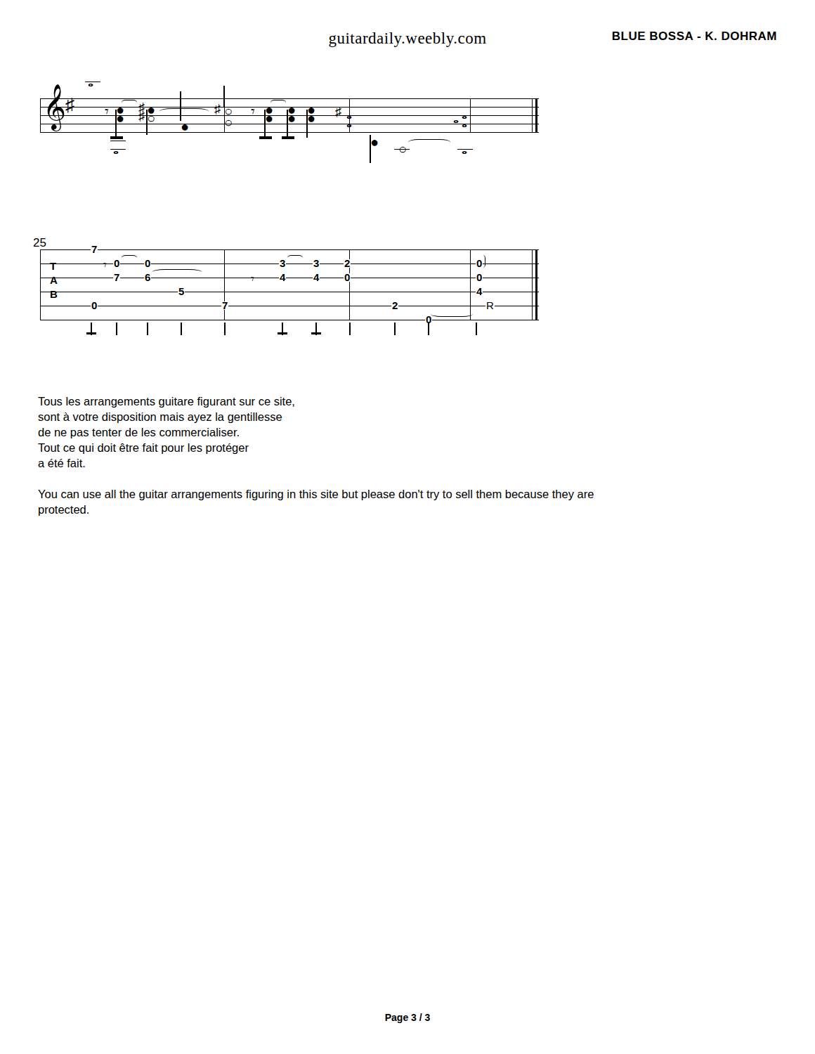guitardaily.weebly.com
BLUE BOSSA - K. DOHRAM
𝄞
♯
𝅝
𝄾
●
●
♯
●
♯
○
𝅝
●
♯
○
○
𝄾
●
●
●
●
●
●
♯
𝅝
𝅝
●
○
𝅝
𝅝
𝅝
𝅝
25
T
A
B
7
𝄾
0
7
0
6
5
0
7
𝄾
3
4
3
4
2
0
2
0
0
0
4
R
Tous les arrangements guitare figurant sur ce site,
sont à votre disposition mais ayez la gentillesse
de ne pas tenter de les commercialiser.
Tout ce qui doit être fait pour les protéger
a été fait.
You can use all the guitar arrangements figuring in this site but please don't try to sell them because they are
protected.
Page 3 / 3